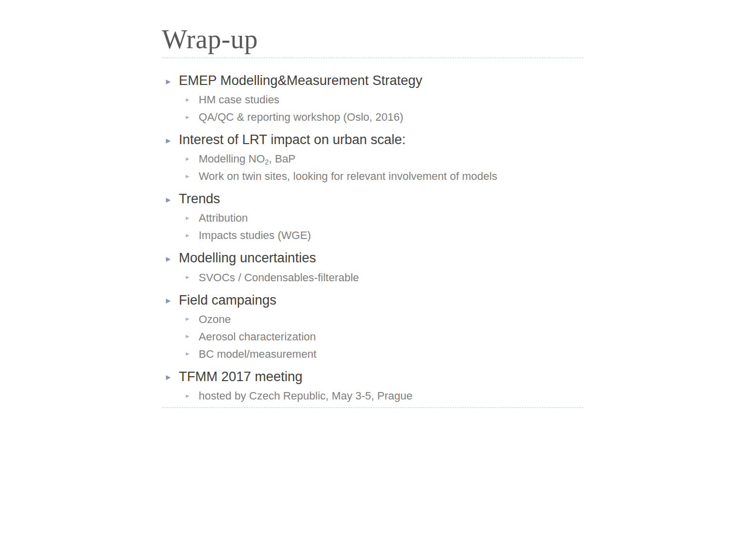Wrap-up
EMEP Modelling&Measurement Strategy
HM case studies
QA/QC & reporting workshop (Oslo, 2016)
Interest of LRT impact on urban scale:
Modelling NO2, BaP
Work on twin sites, looking for relevant involvement of models
Trends
Attribution
Impacts studies (WGE)
Modelling uncertainties
SVOCs / Condensables-filterable
Field campaings
Ozone
Aerosol characterization
BC model/measurement
TFMM 2017 meeting
hosted by Czech Republic, May 3-5, Prague